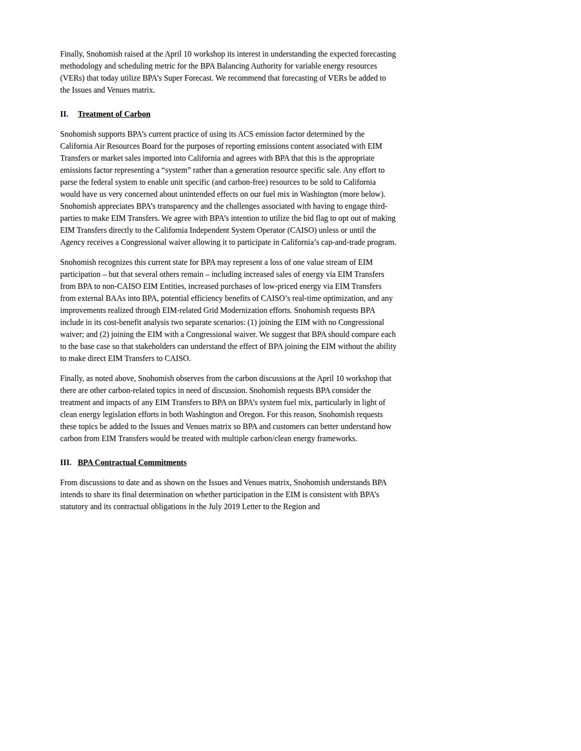Finally, Snohomish raised at the April 10 workshop its interest in understanding the expected forecasting methodology and scheduling metric for the BPA Balancing Authority for variable energy resources (VERs) that today utilize BPA’s Super Forecast. We recommend that forecasting of VERs be added to the Issues and Venues matrix.
II. Treatment of Carbon
Snohomish supports BPA’s current practice of using its ACS emission factor determined by the California Air Resources Board for the purposes of reporting emissions content associated with EIM Transfers or market sales imported into California and agrees with BPA that this is the appropriate emissions factor representing a “system” rather than a generation resource specific sale. Any effort to parse the federal system to enable unit specific (and carbon-free) resources to be sold to California would have us very concerned about unintended effects on our fuel mix in Washington (more below). Snohomish appreciates BPA’s transparency and the challenges associated with having to engage third-parties to make EIM Transfers. We agree with BPA’s intention to utilize the bid flag to opt out of making EIM Transfers directly to the California Independent System Operator (CAISO) unless or until the Agency receives a Congressional waiver allowing it to participate in California’s cap-and-trade program.
Snohomish recognizes this current state for BPA may represent a loss of one value stream of EIM participation – but that several others remain – including increased sales of energy via EIM Transfers from BPA to non-CAISO EIM Entities, increased purchases of low-priced energy via EIM Transfers from external BAAs into BPA, potential efficiency benefits of CAISO’s real-time optimization, and any improvements realized through EIM-related Grid Modernization efforts. Snohomish requests BPA include in its cost-benefit analysis two separate scenarios: (1) joining the EIM with no Congressional waiver; and (2) joining the EIM with a Congressional waiver. We suggest that BPA should compare each to the base case so that stakeholders can understand the effect of BPA joining the EIM without the ability to make direct EIM Transfers to CAISO.
Finally, as noted above, Snohomish observes from the carbon discussions at the April 10 workshop that there are other carbon-related topics in need of discussion. Snohomish requests BPA consider the treatment and impacts of any EIM Transfers to BPA on BPA’s system fuel mix, particularly in light of clean energy legislation efforts in both Washington and Oregon. For this reason, Snohomish requests these topics be added to the Issues and Venues matrix so BPA and customers can better understand how carbon from EIM Transfers would be treated with multiple carbon/clean energy frameworks.
III. BPA Contractual Commitments
From discussions to date and as shown on the Issues and Venues matrix, Snohomish understands BPA intends to share its final determination on whether participation in the EIM is consistent with BPA’s statutory and its contractual obligations in the July 2019 Letter to the Region and